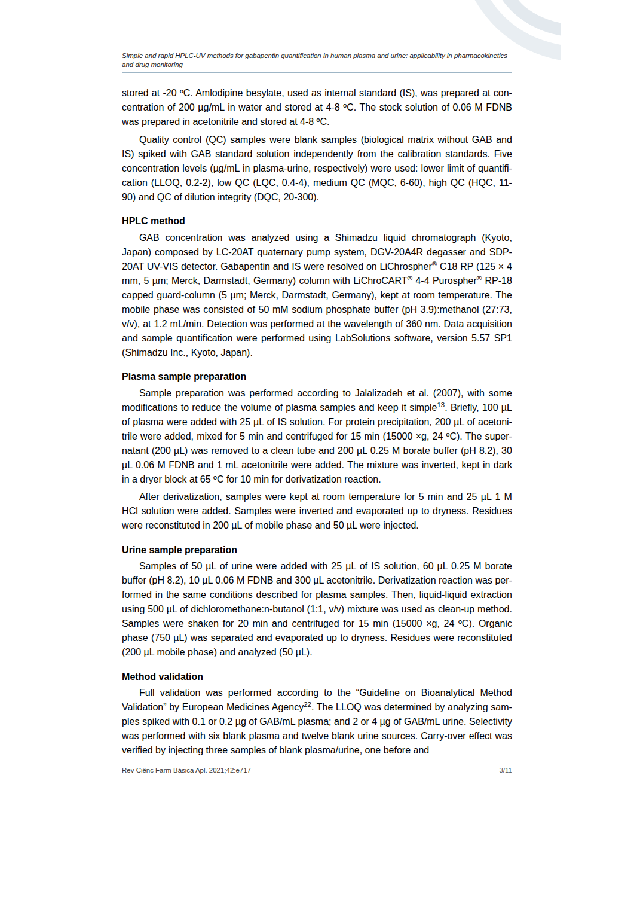Simple and rapid HPLC-UV methods for gabapentin quantification in human plasma and urine: applicability in pharmacokinetics and drug monitoring
stored at -20 ºC. Amlodipine besylate, used as internal standard (IS), was prepared at concentration of 200 µg/mL in water and stored at 4-8 ºC. The stock solution of 0.06 M FDNB was prepared in acetonitrile and stored at 4-8 ºC.
Quality control (QC) samples were blank samples (biological matrix without GAB and IS) spiked with GAB standard solution independently from the calibration standards. Five concentration levels (µg/mL in plasma-urine, respectively) were used: lower limit of quantification (LLOQ, 0.2-2), low QC (LQC, 0.4-4), medium QC (MQC, 6-60), high QC (HQC, 11-90) and QC of dilution integrity (DQC, 20-300).
HPLC method
GAB concentration was analyzed using a Shimadzu liquid chromatograph (Kyoto, Japan) composed by LC-20AT quaternary pump system, DGV-20A4R degasser and SDP-20AT UV-VIS detector. Gabapentin and IS were resolved on LiChrospher® C18 RP (125 × 4 mm, 5 µm; Merck, Darmstadt, Germany) column with LiChroCART® 4-4 Purospher® RP-18 capped guard-column (5 µm; Merck, Darmstadt, Germany), kept at room temperature. The mobile phase was consisted of 50 mM sodium phosphate buffer (pH 3.9):methanol (27:73, v/v), at 1.2 mL/min. Detection was performed at the wavelength of 360 nm. Data acquisition and sample quantification were performed using LabSolutions software, version 5.57 SP1 (Shimadzu Inc., Kyoto, Japan).
Plasma sample preparation
Sample preparation was performed according to Jalalizadeh et al. (2007), with some modifications to reduce the volume of plasma samples and keep it simple13. Briefly, 100 µL of plasma were added with 25 µL of IS solution. For protein precipitation, 200 µL of acetonitrile were added, mixed for 5 min and centrifuged for 15 min (15000 ×g, 24 ºC). The supernatant (200 µL) was removed to a clean tube and 200 µL 0.25 M borate buffer (pH 8.2), 30 µL 0.06 M FDNB and 1 mL acetonitrile were added. The mixture was inverted, kept in dark in a dryer block at 65 ºC for 10 min for derivatization reaction.
After derivatization, samples were kept at room temperature for 5 min and 25 µL 1 M HCl solution were added. Samples were inverted and evaporated up to dryness. Residues were reconstituted in 200 µL of mobile phase and 50 µL were injected.
Urine sample preparation
Samples of 50 µL of urine were added with 25 µL of IS solution, 60 µL 0.25 M borate buffer (pH 8.2), 10 µL 0.06 M FDNB and 300 µL acetonitrile. Derivatization reaction was performed in the same conditions described for plasma samples. Then, liquid-liquid extraction using 500 µL of dichloromethane:n-butanol (1:1, v/v) mixture was used as clean-up method. Samples were shaken for 20 min and centrifuged for 15 min (15000 ×g, 24 ºC). Organic phase (750 µL) was separated and evaporated up to dryness. Residues were reconstituted (200 µL mobile phase) and analyzed (50 µL).
Method validation
Full validation was performed according to the “Guideline on Bioanalytical Method Validation” by European Medicines Agency22. The LLOQ was determined by analyzing samples spiked with 0.1 or 0.2 µg of GAB/mL plasma; and 2 or 4 µg of GAB/mL urine. Selectivity was performed with six blank plasma and twelve blank urine sources. Carry-over effect was verified by injecting three samples of blank plasma/urine, one before and
Rev Ciênc Farm Básica Apl. 2021;42:e717 3/11